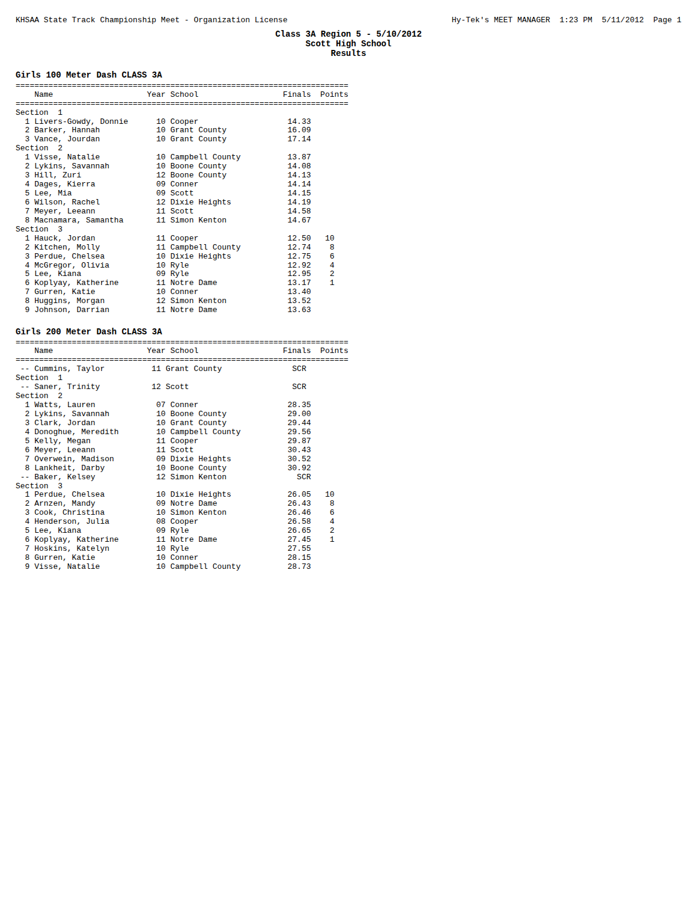KHSAA State Track Championship Meet - Organization License Hy-Tek's MEET MANAGER 1:23 PM 5/11/2012 Page 1
Class 3A Region 5 - 5/10/2012
Scott High School
Results
Girls 100 Meter Dash CLASS 3A
=======================================================================
    Name                    Year School                  Finals  Points
=======================================================================
Section  1
  1 Livers-Gowdy, Donnie      10 Cooper                   14.33
  2 Barker, Hannah            10 Grant County             16.09
  3 Vance, Jourdan            10 Grant County             17.14
Section  2
  1 Visse, Natalie            10 Campbell County          13.87
  2 Lykins, Savannah          10 Boone County             14.08
  3 Hill, Zuri                12 Boone County             14.13
  4 Dages, Kierra             09 Conner                   14.14
  5 Lee, Mia                  09 Scott                    14.15
  6 Wilson, Rachel            12 Dixie Heights            14.19
  7 Meyer, Leeann             11 Scott                    14.58
  8 Macnamara, Samantha       11 Simon Kenton             14.67
Section  3
  1 Hauck, Jordan             11 Cooper                   12.50   10
  2 Kitchen, Molly            11 Campbell County          12.74    8
  3 Perdue, Chelsea           10 Dixie Heights            12.75    6
  4 McGregor, Olivia          10 Ryle                     12.92    4
  5 Lee, Kiana                09 Ryle                     12.95    2
  6 Koplyay, Katherine        11 Notre Dame               13.17    1
  7 Gurren, Katie             10 Conner                   13.40
  8 Huggins, Morgan           12 Simon Kenton             13.52
  9 Johnson, Darrian          11 Notre Dame               13.63
Girls 200 Meter Dash CLASS 3A
=======================================================================
    Name                    Year School                  Finals  Points
=======================================================================
 -- Cummins, Taylor          11 Grant County               SCR
Section  1
 -- Saner, Trinity           12 Scott                      SCR
Section  2
  1 Watts, Lauren             07 Conner                   28.35
  2 Lykins, Savannah          10 Boone County             29.00
  3 Clark, Jordan             10 Grant County             29.44
  4 Donoghue, Meredith        10 Campbell County          29.56
  5 Kelly, Megan              11 Cooper                   29.87
  6 Meyer, Leeann             11 Scott                    30.43
  7 Overwein, Madison         09 Dixie Heights            30.52
  8 Lankheit, Darby           10 Boone County             30.92
 -- Baker, Kelsey             12 Simon Kenton               SCR
Section  3
  1 Perdue, Chelsea           10 Dixie Heights            26.05   10
  2 Arnzen, Mandy             09 Notre Dame               26.43    8
  3 Cook, Christina           10 Simon Kenton             26.46    6
  4 Henderson, Julia          08 Cooper                   26.58    4
  5 Lee, Kiana                09 Ryle                     26.65    2
  6 Koplyay, Katherine        11 Notre Dame               27.45    1
  7 Hoskins, Katelyn          10 Ryle                     27.55
  8 Gurren, Katie             10 Conner                   28.15
  9 Visse, Natalie            10 Campbell County          28.73